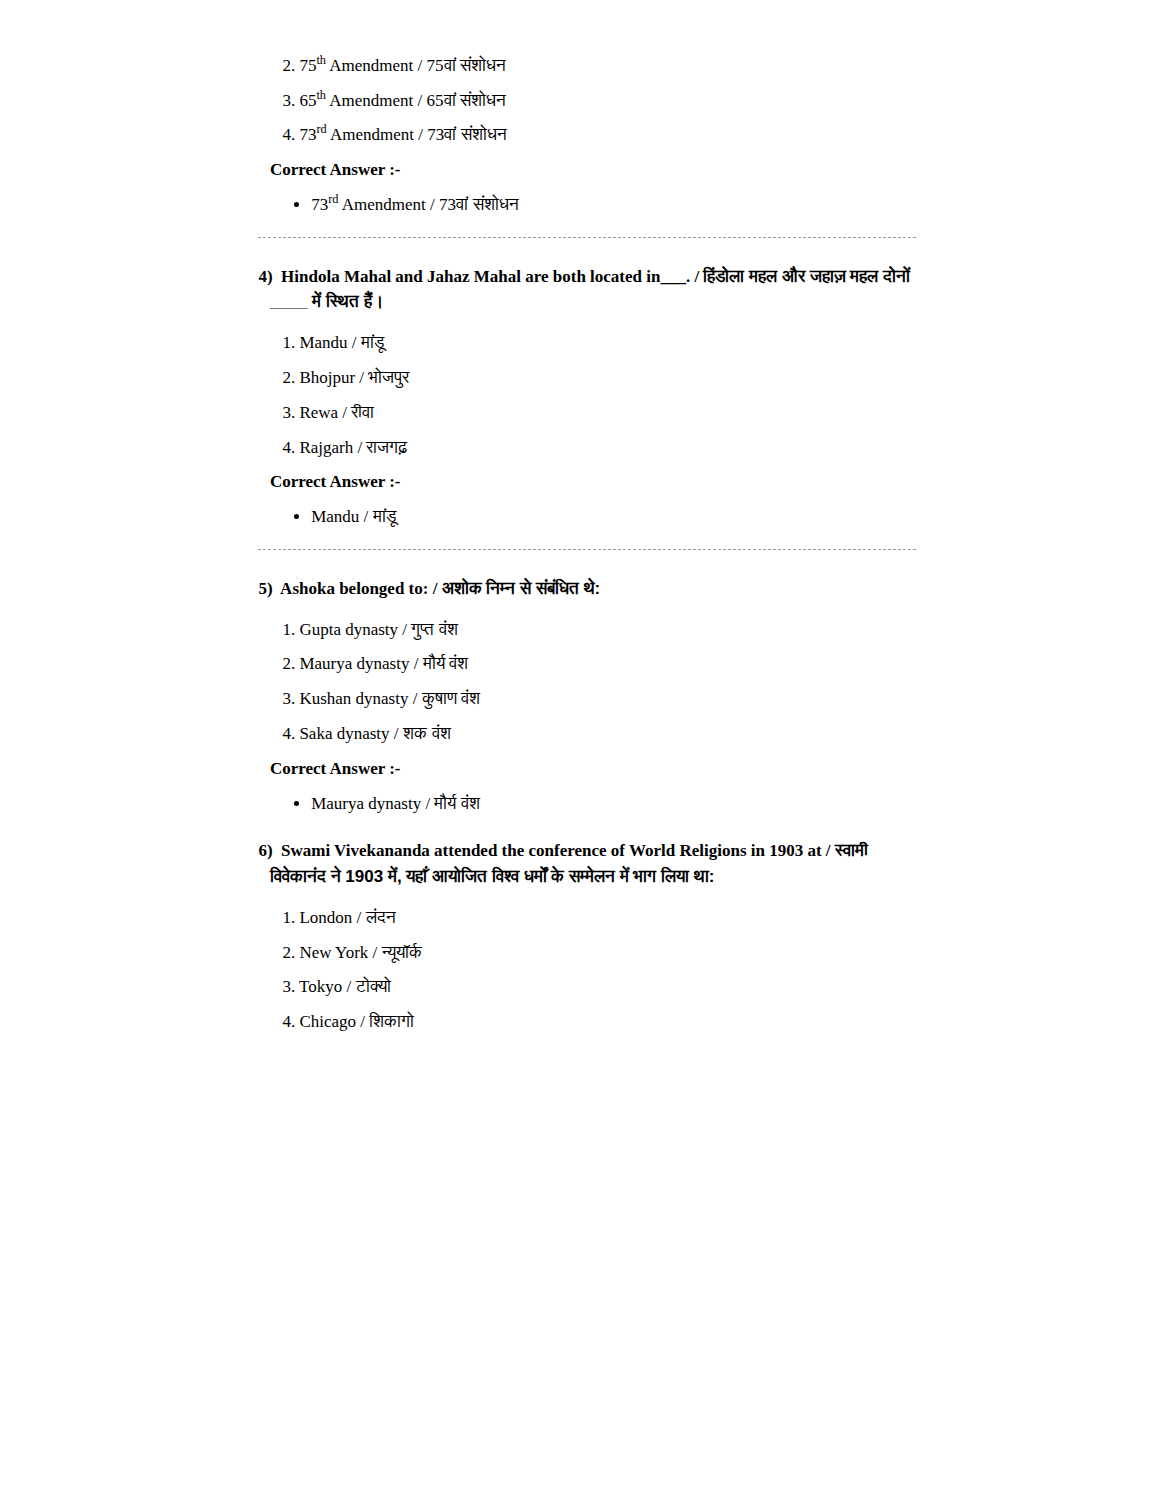2. 75th Amendment / 75वां संशोधन
3. 65th Amendment / 65वां संशोधन
4. 73rd Amendment / 73वां संशोधन
Correct Answer :-
73rd Amendment / 73वां संशोधन
4) Hindola Mahal and Jahaz Mahal are both located in___. / हिंडोला महल और जहाज़ महल दोनों ____ में स्थित हैं।
1. Mandu / मांडू
2. Bhojpur / भोजपुर
3. Rewa / रीवा
4. Rajgarh / राजगढ़
Correct Answer :-
Mandu / मांडू
5) Ashoka belonged to: / अशोक निम्न से संबंधित थे:
1. Gupta dynasty / गुप्त वंश
2. Maurya dynasty / मौर्य वंश
3. Kushan dynasty / कुषाण वंश
4. Saka dynasty / शक वंश
Correct Answer :-
Maurya dynasty / मौर्य वंश
6) Swami Vivekananda attended the conference of World Religions in 1903 at / स्वामी विवेकानंद ने 1903 में, यहाँ आयोजित विश्व धर्मों के सम्मेलन में भाग लिया था:
1. London / लंदन
2. New York / न्यूयॉर्क
3. Tokyo / टोक्यो
4. Chicago / शिकागो